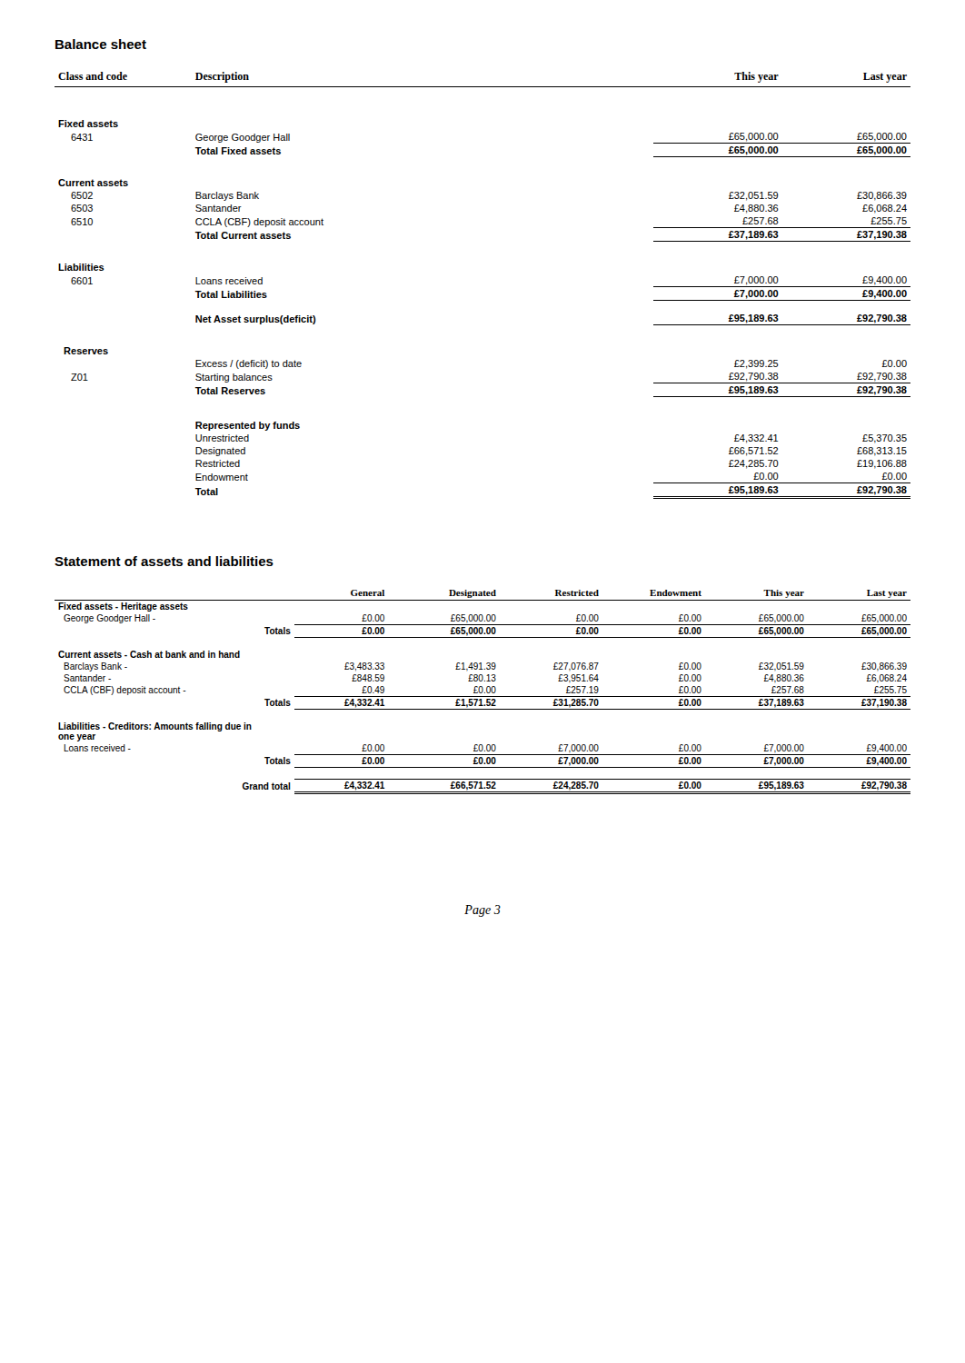Balance sheet
| Class and code | Description | This year | Last year |
| --- | --- | --- | --- |
| Fixed assets | | | |
| 6431 | George Goodger Hall | £65,000.00 | £65,000.00 |
| | Total Fixed assets | £65,000.00 | £65,000.00 |
| Current assets | | | |
| 6502 | Barclays Bank | £32,051.59 | £30,866.39 |
| 6503 | Santander | £4,880.36 | £6,068.24 |
| 6510 | CCLA (CBF) deposit account | £257.68 | £255.75 |
| | Total Current assets | £37,189.63 | £37,190.38 |
| Liabilities | | | |
| 6601 | Loans received | £7,000.00 | £9,400.00 |
| | Total Liabilities | £7,000.00 | £9,400.00 |
| | Net Asset surplus(deficit) | £95,189.63 | £92,790.38 |
| Reserves | | | |
| | Excess / (deficit) to date | £2,399.25 | £0.00 |
| Z01 | Starting balances | £92,790.38 | £92,790.38 |
| | Total Reserves | £95,189.63 | £92,790.38 |
| | Represented by funds | | |
| | Unrestricted | £4,332.41 | £5,370.35 |
| | Designated | £66,571.52 | £68,313.15 |
| | Restricted | £24,285.70 | £19,106.88 |
| | Endowment | £0.00 | £0.00 |
| | Total | £95,189.63 | £92,790.38 |
Statement of assets and liabilities
| | General | Designated | Restricted | Endowment | This year | Last year |
| --- | --- | --- | --- | --- | --- | --- |
| Fixed assets - Heritage assets |
| George Goodger Hall - | £0.00 | £65,000.00 | £0.00 | £0.00 | £65,000.00 | £65,000.00 |
| Totals | £0.00 | £65,000.00 | £0.00 | £0.00 | £65,000.00 | £65,000.00 |
| Current assets - Cash at bank and in hand |
| Barclays Bank - | £3,483.33 | £1,491.39 | £27,076.87 | £0.00 | £32,051.59 | £30,866.39 |
| Santander - | £848.59 | £80.13 | £3,951.64 | £0.00 | £4,880.36 | £6,068.24 |
| CCLA (CBF) deposit account - | £0.49 | £0.00 | £257.19 | £0.00 | £257.68 | £255.75 |
| Totals | £4,332.41 | £1,571.52 | £31,285.70 | £0.00 | £37,189.63 | £37,190.38 |
| Liabilities - Creditors: Amounts falling due in one year |
| Loans received - | £0.00 | £0.00 | £7,000.00 | £0.00 | £7,000.00 | £9,400.00 |
| Totals | £0.00 | £0.00 | £7,000.00 | £0.00 | £7,000.00 | £9,400.00 |
| Grand total | £4,332.41 | £66,571.52 | £24,285.70 | £0.00 | £95,189.63 | £92,790.38 |
Page 3